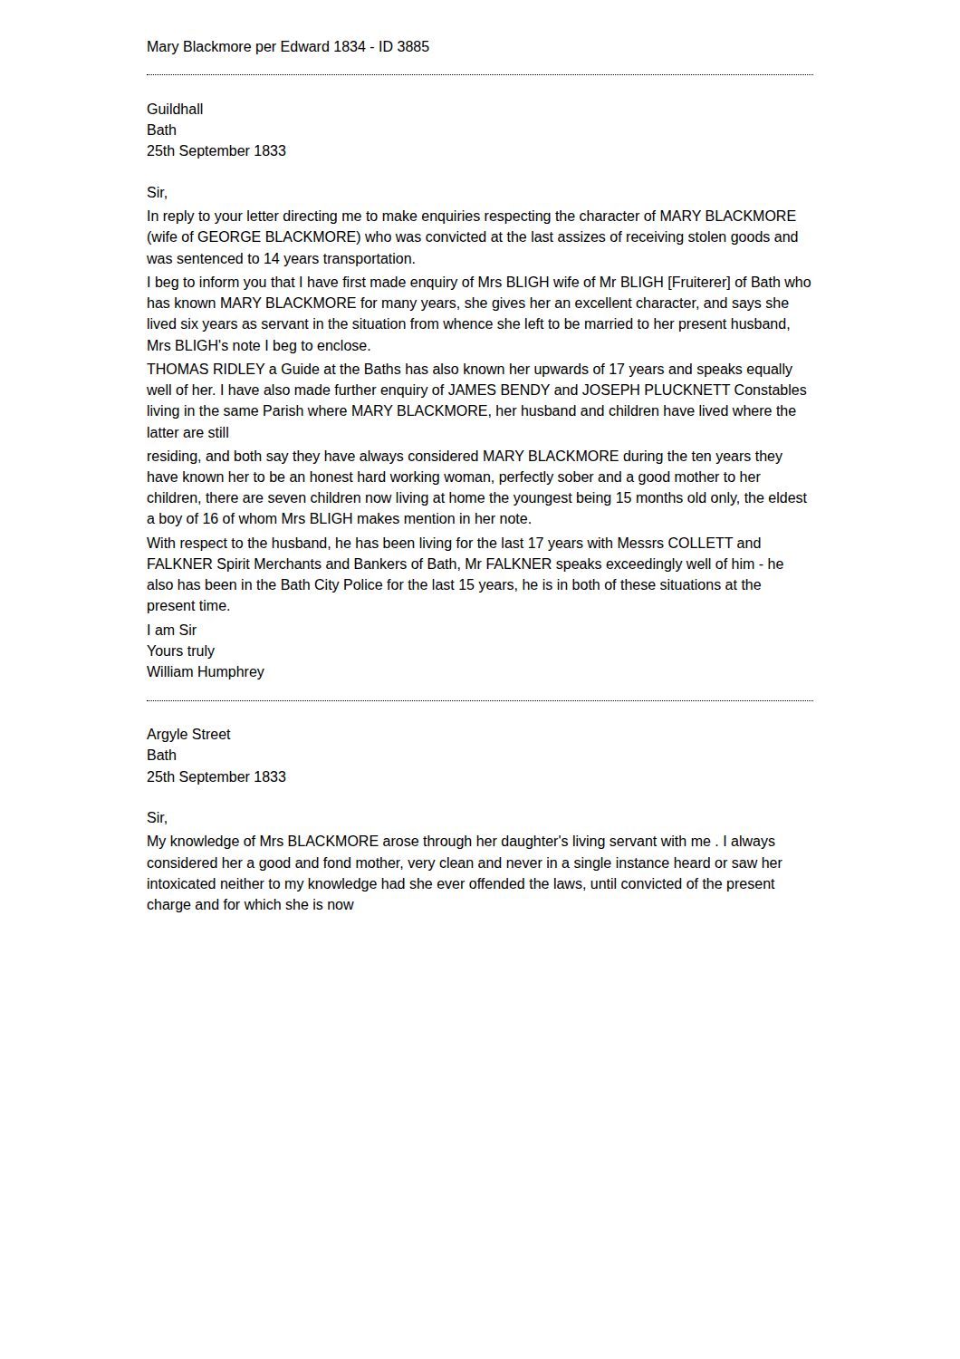Mary Blackmore per Edward 1834 - ID 3885
Guildhall Bath 25th September 1833
Sir,
In reply to your letter directing me to make enquiries respecting the character of MARY BLACKMORE (wife of GEORGE BLACKMORE) who was convicted at the last assizes of receiving stolen goods and was sentenced to 14 years transportation.
I beg to inform you that I have first made enquiry of Mrs BLIGH wife of Mr BLIGH [Fruiterer] of Bath who has known MARY BLACKMORE for many years, she gives her an excellent character, and says she lived six years as servant in the situation from whence she left to be married to her present husband, Mrs BLIGH's note I beg to enclose.
THOMAS RIDLEY a Guide at the Baths has also known her upwards of 17 years and speaks equally well of her. I have also made further enquiry of JAMES BENDY and JOSEPH PLUCKNETT Constables living in the same Parish where MARY BLACKMORE, her husband and children have lived where the latter are still
residing, and both say they have always considered MARY BLACKMORE during the ten years they have known her to be an honest hard working woman, perfectly sober and a good mother to her children, there are seven children now living at home the youngest being 15 months old only, the eldest a boy of 16 of whom Mrs BLIGH makes mention in her note.
With respect to the husband, he has been living for the last 17 years with Messrs COLLETT and FALKNER Spirit Merchants and Bankers of Bath, Mr FALKNER speaks exceedingly well of him - he also has been in the Bath City Police for the last 15 years, he is in both of these situations at the present time.
I am Sir Yours truly William Humphrey
Argyle Street Bath 25th September 1833
Sir,
My knowledge of Mrs BLACKMORE arose through her daughter's living servant with me . I always considered her a good and fond mother, very clean and never in a single instance heard or saw her intoxicated neither to my knowledge had she ever offended the laws, until convicted of the present charge and for which she is now